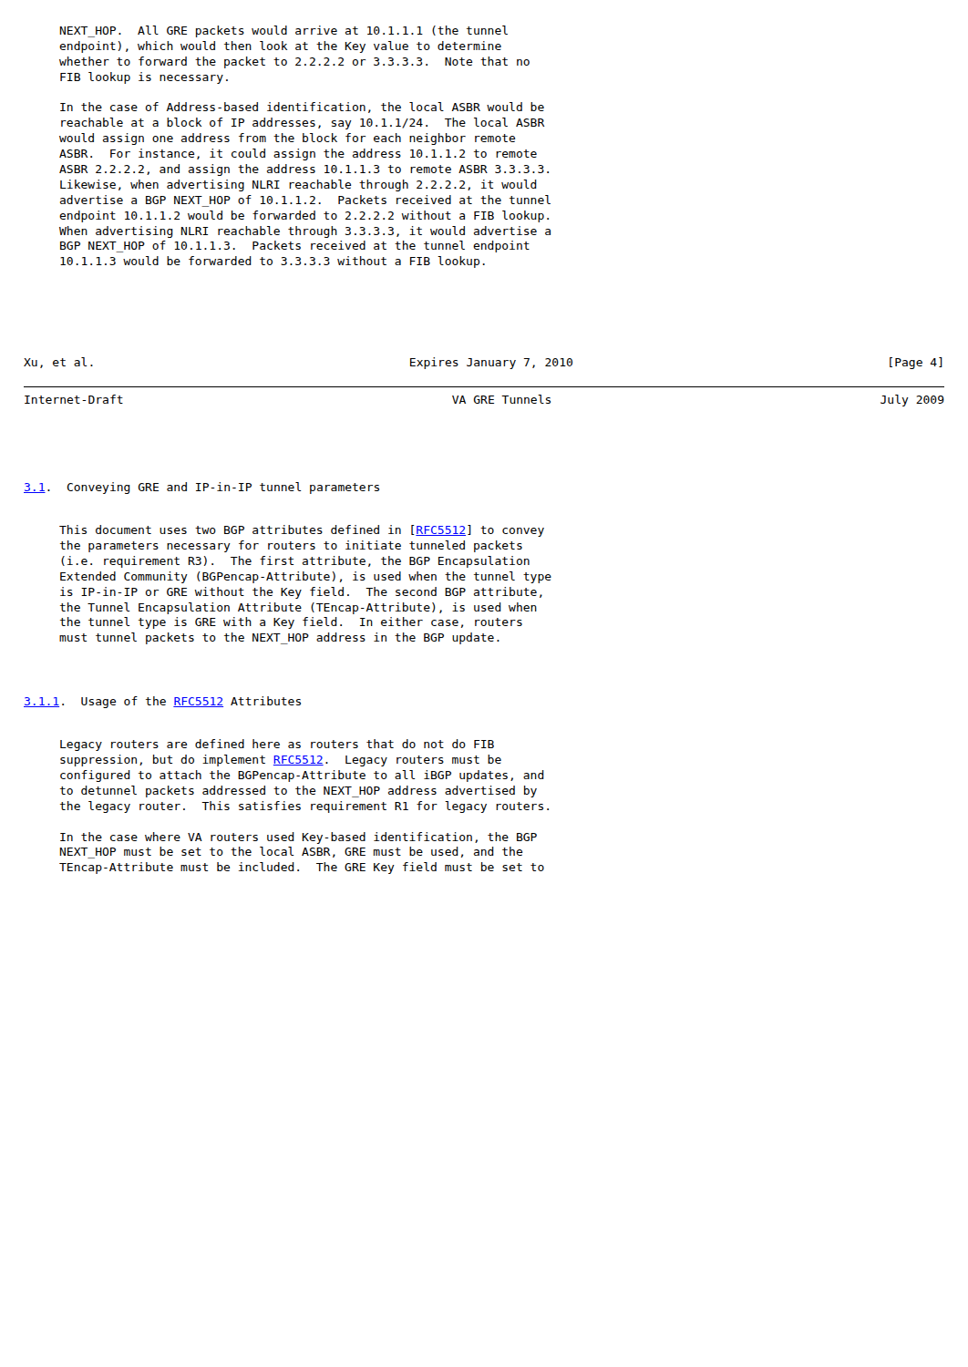NEXT_HOP. All GRE packets would arrive at 10.1.1.1 (the tunnel endpoint), which would then look at the Key value to determine whether to forward the packet to 2.2.2.2 or 3.3.3.3. Note that no FIB lookup is necessary. In the case of Address-based identification, the local ASBR would be reachable at a block of IP addresses, say 10.1.1/24. The local ASBR would assign one address from the block for each neighbor remote ASBR. For instance, it could assign the address 10.1.1.2 to remote ASBR 2.2.2.2, and assign the address 10.1.1.3 to remote ASBR 3.3.3.3. Likewise, when advertising NLRI reachable through 2.2.2.2, it would advertise a BGP NEXT_HOP of 10.1.1.2. Packets received at the tunnel endpoint 10.1.1.2 would be forwarded to 2.2.2.2 without a FIB lookup. When advertising NLRI reachable through 3.3.3.3, it would advertise a BGP NEXT_HOP of 10.1.1.3. Packets received at the tunnel endpoint 10.1.1.3 would be forwarded to 3.3.3.3 without a FIB lookup.
Xu, et al. Expires January 7, 2010[Page 4]
Internet-Draft VA GRE Tunnels July 2009
3.1. Conveying GRE and IP-in-IP tunnel parameters
This document uses two BGP attributes defined in [RFC5512] to convey the parameters necessary for routers to initiate tunneled packets (i.e. requirement R3). The first attribute, the BGP Encapsulation Extended Community (BGPencap-Attribute), is used when the tunnel type is IP-in-IP or GRE without the Key field. The second BGP attribute, the Tunnel Encapsulation Attribute (TEncap-Attribute), is used when the tunnel type is GRE with a Key field. In either case, routers must tunnel packets to the NEXT_HOP address in the BGP update.
3.1.1. Usage of the RFC5512 Attributes
Legacy routers are defined here as routers that do not do FIB suppression, but do implement RFC5512. Legacy routers must be configured to attach the BGPencap-Attribute to all iBGP updates, and to detunnel packets addressed to the NEXT_HOP address advertised by the legacy router. This satisfies requirement R1 for legacy routers. In the case where VA routers used Key-based identification, the BGP NEXT_HOP must be set to the local ASBR, GRE must be used, and the TEncap-Attribute must be included. The GRE Key field must be set to